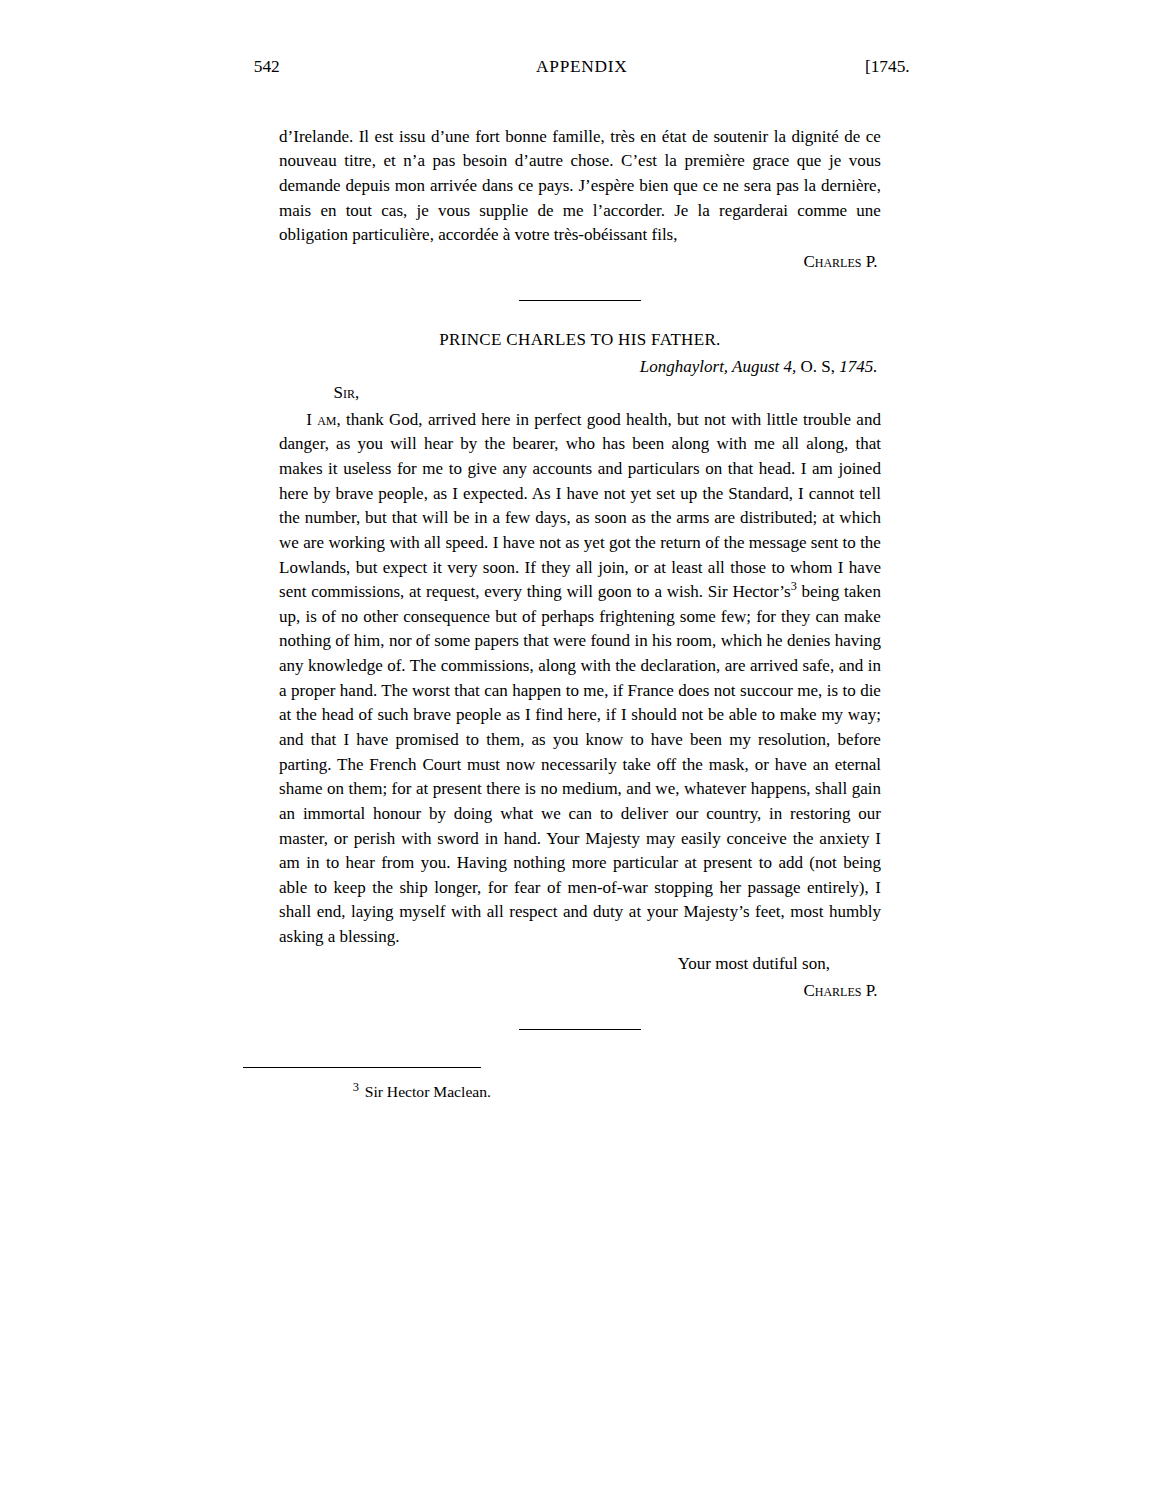542
APPENDIX
[1745.
d’Irelande. Il est issu d’une fort bonne famille, très en état de soutenir la dignité de ce nouveau titre, et n’a pas besoin d’autre chose. C’est la première grace que je vous demande depuis mon arrivée dans ce pays. J’espère bien que ce ne sera pas la dernière, mais en tout cas, je vous supplie de me l’accorder. Je la regarderai comme une obligation particulière, accordée à votre très-obéissant fils,
Charles P.
PRINCE CHARLES TO HIS FATHER.
Longhaylort, August 4, O. S, 1745.
Sir,
I am, thank God, arrived here in perfect good health, but not with little trouble and danger, as you will hear by the bearer, who has been along with me all along, that makes it useless for me to give any accounts and particulars on that head. I am joined here by brave people, as I expected. As I have not yet set up the Standard, I cannot tell the number, but that will be in a few days, as soon as the arms are distributed; at which we are working with all speed. I have not as yet got the return of the message sent to the Lowlands, but expect it very soon. If they all join, or at least all those to whom I have sent commissions, at request, every thing will goon to a wish. Sir Hector’s3 being taken up, is of no other consequence but of perhaps frightening some few; for they can make nothing of him, nor of some papers that were found in his room, which he denies having any knowledge of. The commissions, along with the declaration, are arrived safe, and in a proper hand. The worst that can happen to me, if France does not succour me, is to die at the head of such brave people as I find here, if I should not be able to make my way; and that I have promised to them, as you know to have been my resolution, before parting. The French Court must now necessarily take off the mask, or have an eternal shame on them; for at present there is no medium, and we, whatever happens, shall gain an immortal honour by doing what we can to deliver our country, in restoring our master, or perish with sword in hand. Your Majesty may easily conceive the anxiety I am in to hear from you. Having nothing more particular at present to add (not being able to keep the ship longer, for fear of men-of-war stopping her passage entirely), I shall end, laying myself with all respect and duty at your Majesty’s feet, most humbly asking a blessing.
Your most dutiful son,
Charles P.
3 Sir Hector Maclean.